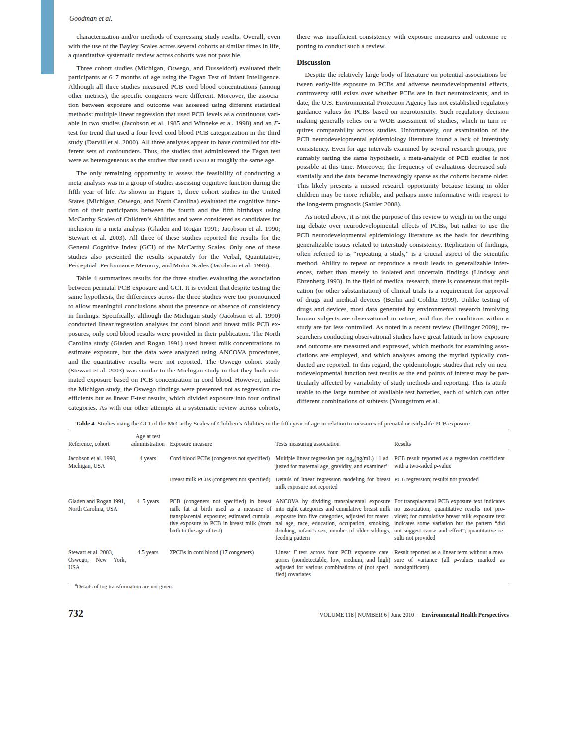Goodman et al.
characterization and/or methods of expressing study results. Overall, even with the use of the Bayley Scales across several cohorts at similar times in life, a quantitative systematic review across cohorts was not possible.
Three cohort studies (Michigan, Oswego, and Dusseldorf) evaluated their participants at 6–7 months of age using the Fagan Test of Infant Intelligence. Although all three studies measured PCB cord blood concentrations (among other metrics), the specific congeners were different. Moreover, the association between exposure and outcome was assessed using different statistical methods: multiple linear regression that used PCB levels as a continuous variable in two studies (Jacobson et al. 1985 and Winneke et al. 1998) and an F-test for trend that used a four-level cord blood PCB categorization in the third study (Darvill et al. 2000). All three analyses appear to have controlled for different sets of confounders. Thus, the studies that administered the Fagan test were as heterogeneous as the studies that used BSID at roughly the same age.
The only remaining opportunity to assess the feasibility of conducting a meta-analysis was in a group of studies assessing cognitive function during the fifth year of life. As shown in Figure 1, three cohort studies in the United States (Michigan, Oswego, and North Carolina) evaluated the cognitive function of their participants between the fourth and the fifth birthdays using McCarthy Scales of Children’s Abilities and were considered as candidates for inclusion in a meta-analysis (Gladen and Rogan 1991; Jacobson et al. 1990; Stewart et al. 2003). All three of these studies reported the results for the General Cognitive Index (GCI) of the McCarthy Scales. Only one of these studies also presented the results separately for the Verbal, Quantitative, Perceptual–Performance Memory, and Motor Scales (Jacobson et al. 1990).
Table 4 summarizes results for the three studies evaluating the association between perinatal PCB exposure and GCI. It is evident that despite testing the same hypothesis, the differences across the three studies were too pronounced to allow meaningful conclusions about the presence or absence of consistency in findings. Specifically, although the Michigan study (Jacobson et al. 1990) conducted linear regression analyses for cord blood and breast milk PCB exposures, only cord blood results were provided in their publication. The North Carolina study (Gladen and Rogan 1991) used breast milk concentrations to estimate exposure, but the data were analyzed using ANCOVA procedures, and the quantitative results were not reported. The Oswego cohort study (Stewart et al. 2003) was similar to the Michigan study in that they both estimated exposure based on PCB concentration in cord blood. However, unlike the Michigan study, the Oswego findings were presented not as regression coefficients but as linear F-test results, which divided exposure into four ordinal categories. As with our other attempts at a systematic review across cohorts, there was insufficient consistency with exposure measures and outcome reporting to conduct such a review.
Discussion
Despite the relatively large body of literature on potential associations between early-life exposure to PCBs and adverse neurodevelopmental effects, controversy still exists over whether PCBs are in fact neurotoxicants, and to date, the U.S. Environmental Protection Agency has not established regulatory guidance values for PCBs based on neurotoxicity. Such regulatory decision making generally relies on a WOE assessment of studies, which in turn requires comparability across studies. Unfortunately, our examination of the PCB neurodevelopmental epidemiology literature found a lack of interstudy consistency. Even for age intervals examined by several research groups, presumably testing the same hypothesis, a meta-analysis of PCB studies is not possible at this time. Moreover, the frequency of evaluations decreased substantially and the data became increasingly sparse as the cohorts became older. This likely presents a missed research opportunity because testing in older children may be more reliable, and perhaps more informative with respect to the long-term prognosis (Sattler 2008).
As noted above, it is not the purpose of this review to weigh in on the ongoing debate over neurodevelopmental effects of PCBs, but rather to use the PCB neurodevelopmental epidemiology literature as the basis for describing generalizable issues related to interstudy consistency. Replication of findings, often referred to as “repeating a study,” is a crucial aspect of the scientific method. Ability to repeat or reproduce a result leads to generalizable inferences, rather than merely to isolated and uncertain findings (Lindsay and Ehrenberg 1993). In the field of medical research, there is consensus that replication (or other substantiation) of clinical trials is a requirement for approval of drugs and medical devices (Berlin and Colditz 1999). Unlike testing of drugs and devices, most data generated by environmental research involving human subjects are observational in nature, and thus the conditions within a study are far less controlled. As noted in a recent review (Bellinger 2009), researchers conducting observational studies have great latitude in how exposure and outcome are measured and expressed, which methods for examining associations are employed, and which analyses among the myriad typically conducted are reported. In this regard, the epidemiologic studies that rely on neurodevelopmental function test results as the end points of interest may be particularly affected by variability of study methods and reporting. This is attributable to the large number of available test batteries, each of which can offer different combinations of subtests (Youngstrom et al.
Table 4. Studies using the GCI of the McCarthy Scales of Children’s Abilities in the fifth year of age in relation to measures of prenatal or early-life PCB exposure.
| Reference, cohort | Age at test administration | Exposure measure | Tests measuring association | Results |
| --- | --- | --- | --- | --- |
| Jacobson et al. 1990, Michigan, USA | 4 years | Cord blood PCBs (congeners not specified) | Multiple linear regression per log e (ng/mL) +1 adjusted for maternal age, gravidity, and examiner a | PCB result reported as a regression coefficient with a two-sided p -value |
| | | Breast milk PCBs (congeners not specified) | Details of linear regression modeling for breast milk exposure not reported | PCB regression; results not provided |
| Gladen and Rogan 1991, North Carolina, USA | 4–5 years | PCB (congeners not specified) in breast milk fat at birth used as a measure of transplacental exposure; estimated cumulative exposure to PCB in breast milk (from birth to the age of test) | ANCOVA by dividing transplacental exposure into eight categories and cumulative breast milk exposure into five categories, adjusted for maternal age, race, education, occupation, smoking, drinking, infant’s sex, number of older siblings, feeding pattern | For transplacental PCB exposure text indicates no association; quantitative results not provided; for cumulative breast milk exposure text indicates some variation but the pattern “did not suggest cause and effect”; quantitative results not provided |
| Stewart et al. 2003, Oswego, New York, USA | 4.5 years | Σ PCBs in cord blood (17 congeners) | Linear F -test across four PCB exposure categories (nondetectable, low, medium, and high) adjusted for various combinations of (not specified) covariates | Result reported as a linear term without a measure of variance (all p -values marked as nonsignificant) |
aDetails of log transformation are not given.
732
VOLUME 118 | NUMBER 6 | June 2010 · Environmental Health Perspectives